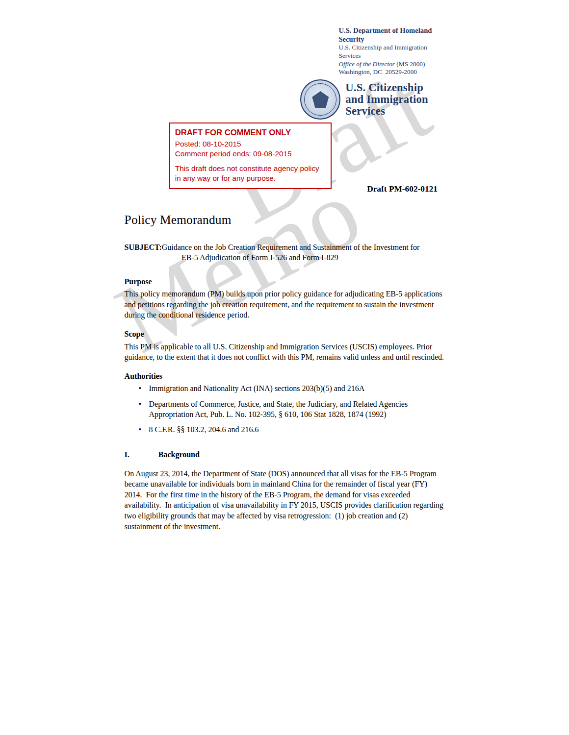Draft Memo
U.S. Department of Homeland Security
U.S. Citizenship and Immigration Services
Office of the Director (MS 2000)
Washington, DC 20529-2000
U.S. Citizenship
and Immigration
Services
DRAFT FOR COMMENT ONLY
Posted: 08-10-2015
Comment period ends: 09-08-2015
This draft does not constitute agency policy in any way or for any purpose.
Draft PM-602-0121
Policy Memorandum
| SUBJECT: | Guidance on the Job Creation Requirement and Sustainment of the Investment for EB-5 Adjudication of Form I-526 and Form I-829 |
Purpose
This policy memorandum (PM) builds upon prior policy guidance for adjudicating EB-5 applications and petitions regarding the job creation requirement, and the requirement to sustain the investment during the conditional residence period.
Scope
This PM is applicable to all U.S. Citizenship and Immigration Services (USCIS) employees. Prior guidance, to the extent that it does not conflict with this PM, remains valid unless and until rescinded.
Authorities
Immigration and Nationality Act (INA) sections 203(b)(5) and 216A
Departments of Commerce, Justice, and State, the Judiciary, and Related Agencies Appropriation Act, Pub. L. No. 102-395, § 610, 106 Stat 1828, 1874 (1992)
8 C.F.R. §§ 103.2, 204.6 and 216.6
I. Background
On August 23, 2014, the Department of State (DOS) announced that all visas for the EB-5 Program became unavailable for individuals born in mainland China for the remainder of fiscal year (FY) 2014. For the first time in the history of the EB-5 Program, the demand for visas exceeded availability. In anticipation of visa unavailability in FY 2015, USCIS provides clarification regarding two eligibility grounds that may be affected by visa retrogression: (1) job creation and (2) sustainment of the investment.